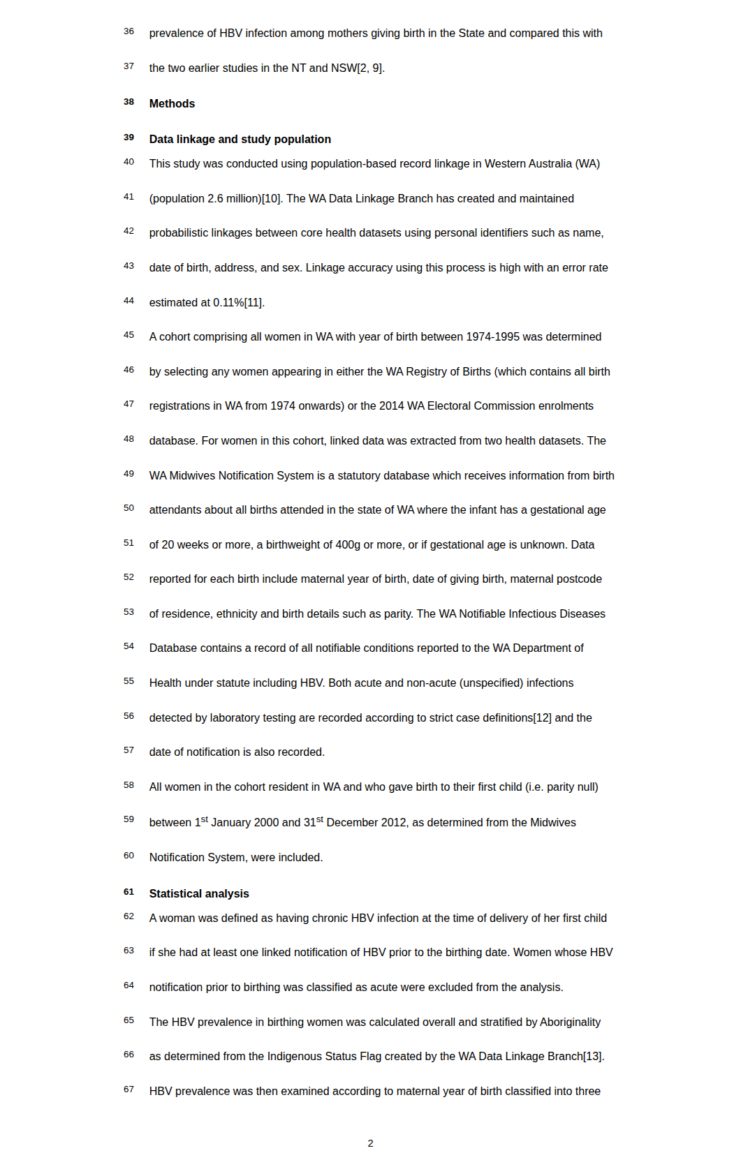36prevalence of HBV infection among mothers giving birth in the State and compared this with
37the two earlier studies in the NT and NSW[2, 9].
38 Methods
39 Data linkage and study population
40 This study was conducted using population-based record linkage in Western Australia (WA)
41(population 2.6 million)[10]. The WA Data Linkage Branch has created and maintained
42probabilistic linkages between core health datasets using personal identifiers such as name,
43date of birth, address, and sex. Linkage accuracy using this process is high with an error rate
44estimated at 0.11%[11].
45 A cohort comprising all women in WA with year of birth between 1974-1995 was determined
46by selecting any women appearing in either the WA Registry of Births (which contains all birth
47registrations in WA from 1974 onwards) or the 2014 WA Electoral Commission enrolments
48database. For women in this cohort, linked data was extracted from two health datasets. The
49 WA Midwives Notification System is a statutory database which receives information from birth
50attendants about all births attended in the state of WA where the infant has a gestational age
51of 20 weeks or more, a birthweight of 400g or more, or if gestational age is unknown. Data
52reported for each birth include maternal year of birth, date of giving birth, maternal postcode
53of residence, ethnicity and birth details such as parity. The WA Notifiable Infectious Diseases
54 Database contains a record of all notifiable conditions reported to the WA Department of
55 Health under statute including HBV. Both acute and non-acute (unspecified) infections
56detected by laboratory testing are recorded according to strict case definitions[12] and the
57date of notification is also recorded.
58 All women in the cohort resident in WA and who gave birth to their first child (i.e. parity null)
59between 1st January 2000 and 31st December 2012, as determined from the Midwives
60 Notification System, were included.
61 Statistical analysis
62 A woman was defined as having chronic HBV infection at the time of delivery of her first child
63if she had at least one linked notification of HBV prior to the birthing date. Women whose HBV
64notification prior to birthing was classified as acute were excluded from the analysis.
65 The HBV prevalence in birthing women was calculated overall and stratified by Aboriginality
66as determined from the Indigenous Status Flag created by the WA Data Linkage Branch[13].
67 HBV prevalence was then examined according to maternal year of birth classified into three
2